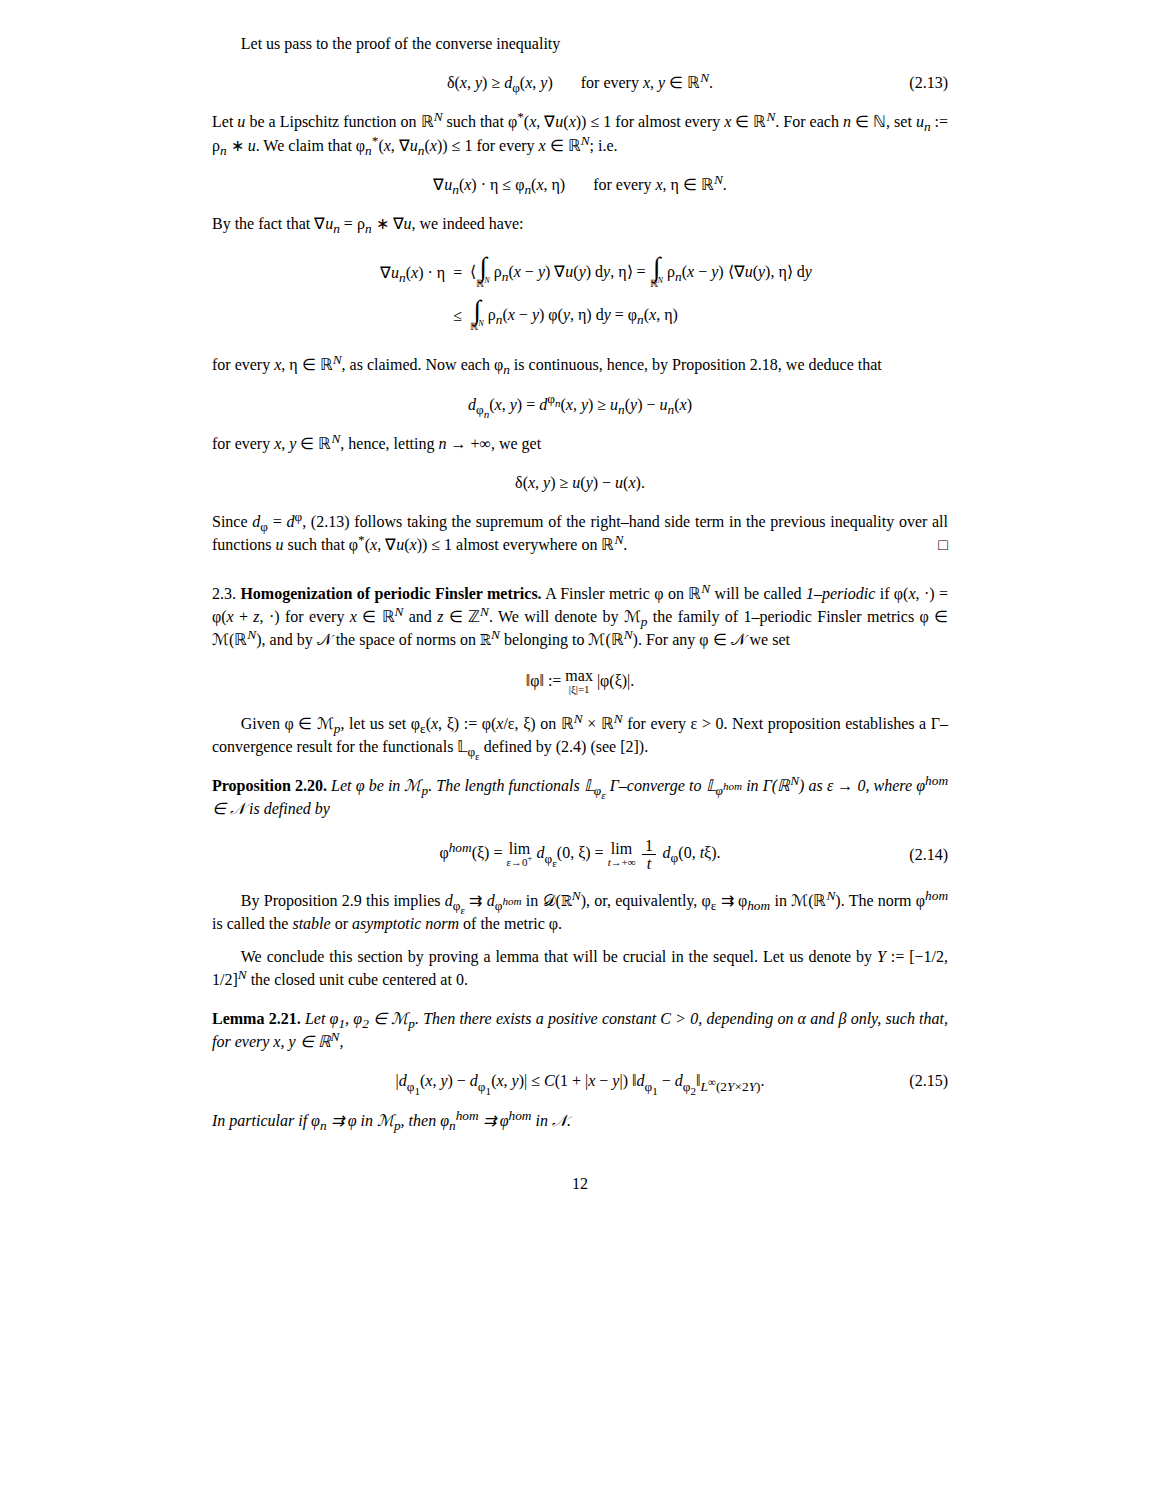Let us pass to the proof of the converse inequality
δ(x, y) ≥ dφ(x, y) for every x, y ∈ ℝN. (2.13)
Let u be a Lipschitz function on ℝN such that φ*(x, ∇u(x)) ≤ 1 for almost every x ∈ ℝN. For each n ∈ ℕ, set un := ρn ∗ u. We claim that φn*(x, ∇un(x)) ≤ 1 for every x ∈ ℝN; i.e.
∇un(x) · η ≤ φn(x, η) for every x, η ∈ ℝN.
By the fact that ∇un = ρn ∗ ∇u, we indeed have:
| ∇ u n ( x ) · η | = | ⟨ ∫ ℝ N ρ n ( x − y ) ∇ u ( y ) d y , η⟩ = ∫ ℝ N ρ n ( x − y ) ⟨∇ u ( y ), η⟩ d y |
| | ≤ | ∫ ℝ N ρ n ( x − y ) φ( y , η) d y = φ n ( x , η) |
for every x, η ∈ ℝN, as claimed. Now each φn is continuous, hence, by Proposition 2.18, we deduce that
dφn(x, y) = dφn(x, y) ≥ un(y) − un(x)
for every x, y ∈ ℝN, hence, letting n → +∞, we get
δ(x, y) ≥ u(y) − u(x).
Since dφ = dφ, (2.13) follows taking the supremum of the right–hand side term in the previous inequality over all functions u such that φ*(x, ∇u(x)) ≤ 1 almost everywhere on ℝN. □
2.3. Homogenization of periodic Finsler metrics. A Finsler metric φ on ℝN will be called 1–periodic if φ(x, ·) = φ(x + z, ·) for every x ∈ ℝN and z ∈ ℤN. We will denote by ℳp the family of 1–periodic Finsler metrics φ ∈ ℳ(ℝN), and by 𝒩 the space of norms on ℝN belonging to ℳ(ℝN). For any φ ∈ 𝒩 we set
‖φ‖ := max|ξ|=1 |φ(ξ)|.
Given φ ∈ ℳp, let us set φε(x, ξ) := φ(x/ε, ξ) on ℝN × ℝN for every ε > 0. Next proposition establishes a Γ–convergence result for the functionals 𝕃φε defined by (2.4) (see [2]).
Proposition 2.20. Let φ be in ℳp. The length functionals 𝕃φε Γ–converge to 𝕃φhom in Γ(ℝN) as ε → 0, where φhom ∈ 𝒩 is defined by
φhom(ξ) = lim ε→0+ dφε(0, ξ) = lim t→+∞ 1 t dφ(0, tξ). (2.14)
By Proposition 2.9 this implies dφε ⇉ dφhom in 𝒟(ℝN), or, equivalently, φε ⇉ φhom in ℳ(ℝN). The norm φhom is called the stable or asymptotic norm of the metric φ.
We conclude this section by proving a lemma that will be crucial in the sequel. Let us denote by Y := [−1/2, 1/2]N the closed unit cube centered at 0.
Lemma 2.21. Let φ1, φ2 ∈ ℳp. Then there exists a positive constant C > 0, depending on α and β only, such that, for every x, y ∈ ℝN,
|dφ1(x, y) − dφ1(x, y)| ≤ C(1 + |x − y|) ‖dφ1 − dφ2‖L∞(2Y×2Y). (2.15)
In particular if φn ⇉ φ in ℳp, then φnhom ⇉ φhom in 𝒩.
12